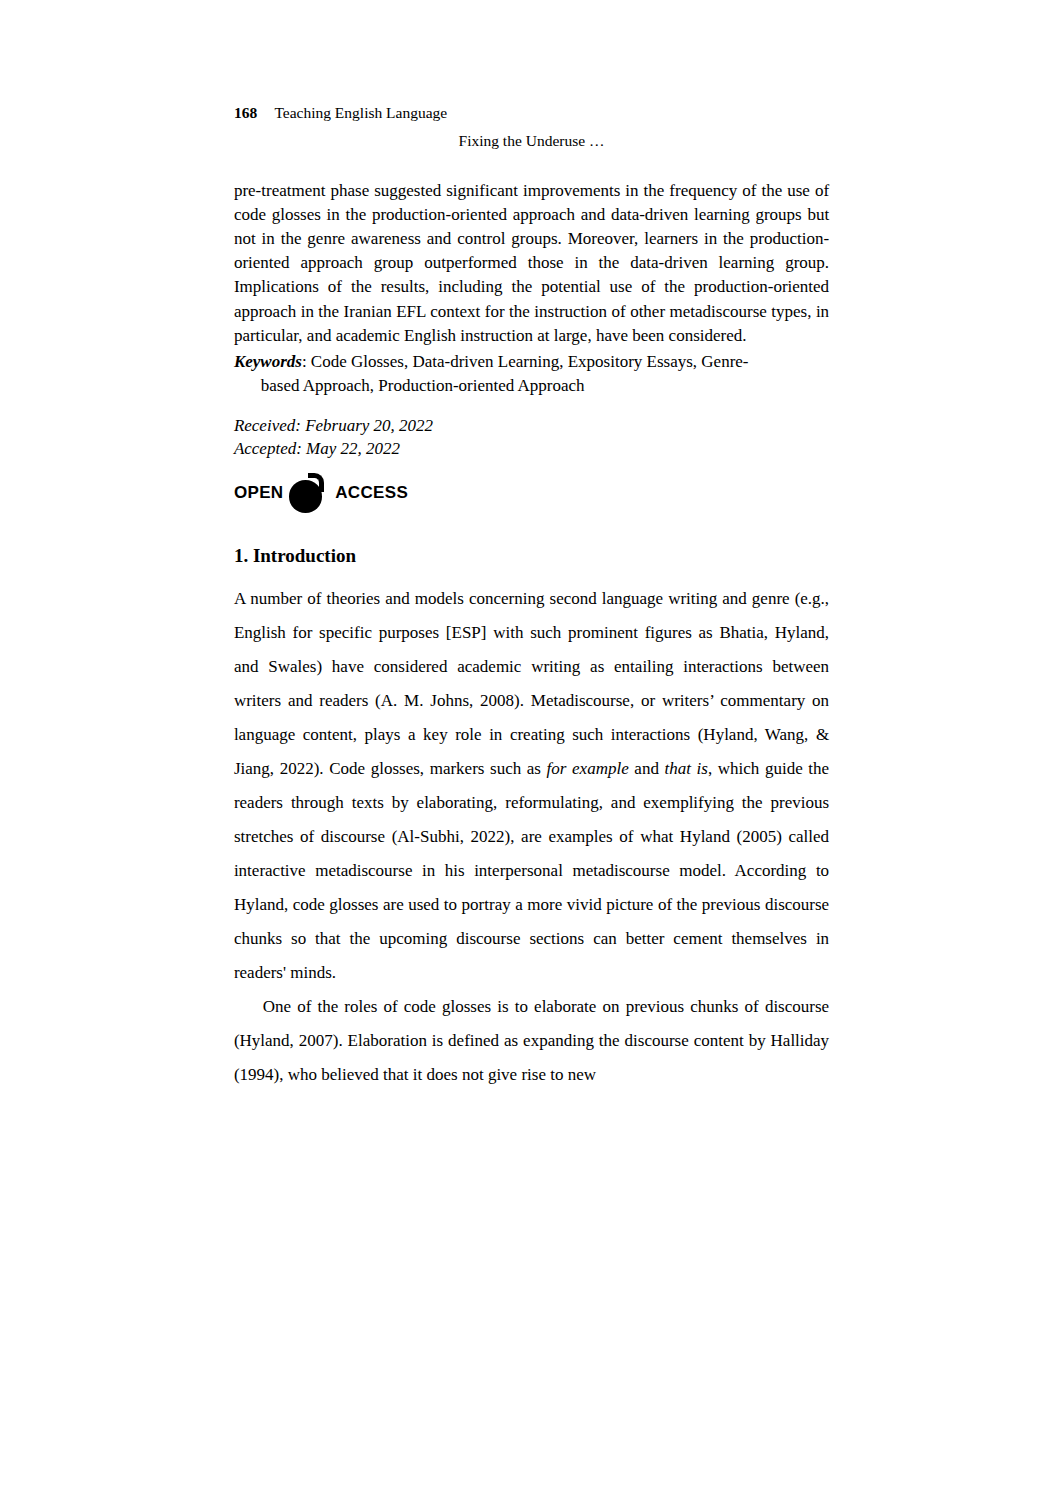168 Teaching English Language
Fixing the Underuse …
pre-treatment phase suggested significant improvements in the frequency of the use of code glosses in the production-oriented approach and data-driven learning groups but not in the genre awareness and control groups. Moreover, learners in the production-oriented approach group outperformed those in the data-driven learning group. Implications of the results, including the potential use of the production-oriented approach in the Iranian EFL context for the instruction of other metadiscourse types, in particular, and academic English instruction at large, have been considered.
Keywords: Code Glosses, Data-driven Learning, Expository Essays, Genre-based Approach, Production-oriented Approach
Received: February 20, 2022
Accepted: May 22, 2022
OPEN ACCESS
1. Introduction
A number of theories and models concerning second language writing and genre (e.g., English for specific purposes [ESP] with such prominent figures as Bhatia, Hyland, and Swales) have considered academic writing as entailing interactions between writers and readers (A. M. Johns, 2008). Metadiscourse, or writers’ commentary on language content, plays a key role in creating such interactions (Hyland, Wang, & Jiang, 2022). Code glosses, markers such as for example and that is, which guide the readers through texts by elaborating, reformulating, and exemplifying the previous stretches of discourse (Al-Subhi, 2022), are examples of what Hyland (2005) called interactive metadiscourse in his interpersonal metadiscourse model. According to Hyland, code glosses are used to portray a more vivid picture of the previous discourse chunks so that the upcoming discourse sections can better cement themselves in readers' minds.
One of the roles of code glosses is to elaborate on previous chunks of discourse (Hyland, 2007). Elaboration is defined as expanding the discourse content by Halliday (1994), who believed that it does not give rise to new